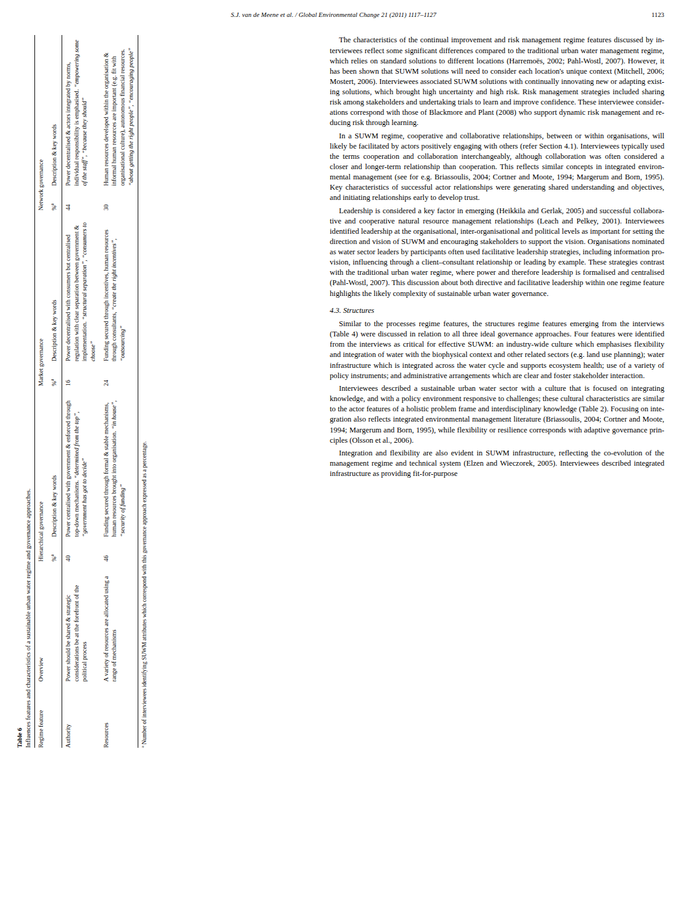S.J. van de Meene et al. / Global Environmental Change 21 (2011) 1117–1127 1123
Table 6 Influences features and characteristics of a sustainable urban water regime and governance approaches.
| Regime feature | Overview | Hierarchical governance | Market governance | Network governance |
| --- | --- | --- | --- | --- |
| | | % a | Description & key words | % a | Description & key words | % a | Description & key words |
| Authority | Power should be shared & strategic considerations be at the forefront of the political process | 40 | Power centralised with government & enforced through top-down mechanisms. “determined from the top”, “government has got to decide” | 16 | Power decentralised with consumers but centralised regulation with clear separation between government & implementation. “structural separation”, “consumers to choose” | 44 | Power decentralised & actors integrated by norms, individual responsibility is emphasised. “empowering some of the staff”, “because they should” |
| Resources | A variety of resources are allocated using a range of mechanisms | 46 | Funding secured through formal & stable mechanisms, human resources brought into organisation. “in house”, “security of funding” | 24 | Funding secured through incentives, human resources through consultants, “create the right incentives”, “outsourcing” | 30 | Human resources developed within the organisation & informal human resources are important (e.g. fit with organisational culture), autonomous financial resources. “about getting the right people”, “encouraging people” |
a Number of interviewees identifying SUWM attributes which correspond with this governance approach expressed as a percentage.
The characteristics of the continual improvement and risk management regime features discussed by interviewees reflect some significant differences compared to the traditional urban water management regime, which relies on standard solutions to different locations (Harremoës, 2002; Pahl-Wostl, 2007). However, it has been shown that SUWM solutions will need to consider each location's unique context (Mitchell, 2006; Mostert, 2006). Interviewees associated SUWM solutions with continually innovating new or adapting existing solutions, which brought high uncertainty and high risk. Risk management strategies included sharing risk among stakeholders and undertaking trials to learn and improve confidence. These interviewee considerations correspond with those of Blackmore and Plant (2008) who support dynamic risk management and reducing risk through learning.
In a SUWM regime, cooperative and collaborative relationships, between or within organisations, will likely be facilitated by actors positively engaging with others (refer Section 4.1). Interviewees typically used the terms cooperation and collaboration interchangeably, although collaboration was often considered a closer and longer-term relationship than cooperation. This reflects similar concepts in integrated environmental management (see for e.g. Briassoulis, 2004; Cortner and Moote, 1994; Margerum and Born, 1995). Key characteristics of successful actor relationships were generating shared understanding and objectives, and initiating relationships early to develop trust.
Leadership is considered a key factor in emerging (Heikkila and Gerlak, 2005) and successful collaborative and cooperative natural resource management relationships (Leach and Pelkey, 2001). Interviewees identified leadership at the organisational, inter-organisational and political levels as important for setting the direction and vision of SUWM and encouraging stakeholders to support the vision. Organisations nominated as water sector leaders by participants often used facilitative leadership strategies, including information provision, influencing through a client–consultant relationship or leading by example. These strategies contrast with the traditional urban water regime, where power and therefore leadership is formalised and centralised (Pahl-Wostl, 2007). This discussion about both directive and facilitative leadership within one regime feature highlights the likely complexity of sustainable urban water governance.
4.3. Structures
Similar to the processes regime features, the structures regime features emerging from the interviews (Table 4) were discussed in relation to all three ideal governance approaches. Four features were identified from the interviews as critical for effective SUWM: an industry-wide culture which emphasises flexibility and integration of water with the biophysical context and other related sectors (e.g. land use planning); water infrastructure which is integrated across the water cycle and supports ecosystem health; use of a variety of policy instruments; and administrative arrangements which are clear and foster stakeholder interaction.
Interviewees described a sustainable urban water sector with a culture that is focused on integrating knowledge, and with a policy environment responsive to challenges; these cultural characteristics are similar to the actor features of a holistic problem frame and interdisciplinary knowledge (Table 2). Focusing on integration also reflects integrated environmental management literature (Briassoulis, 2004; Cortner and Moote, 1994; Margerum and Born, 1995), while flexibility or resilience corresponds with adaptive governance principles (Olsson et al., 2006).
Integration and flexibility are also evident in SUWM infrastructure, reflecting the co-evolution of the management regime and technical system (Elzen and Wieczorek, 2005). Interviewees described integrated infrastructure as providing fit-for-purpose